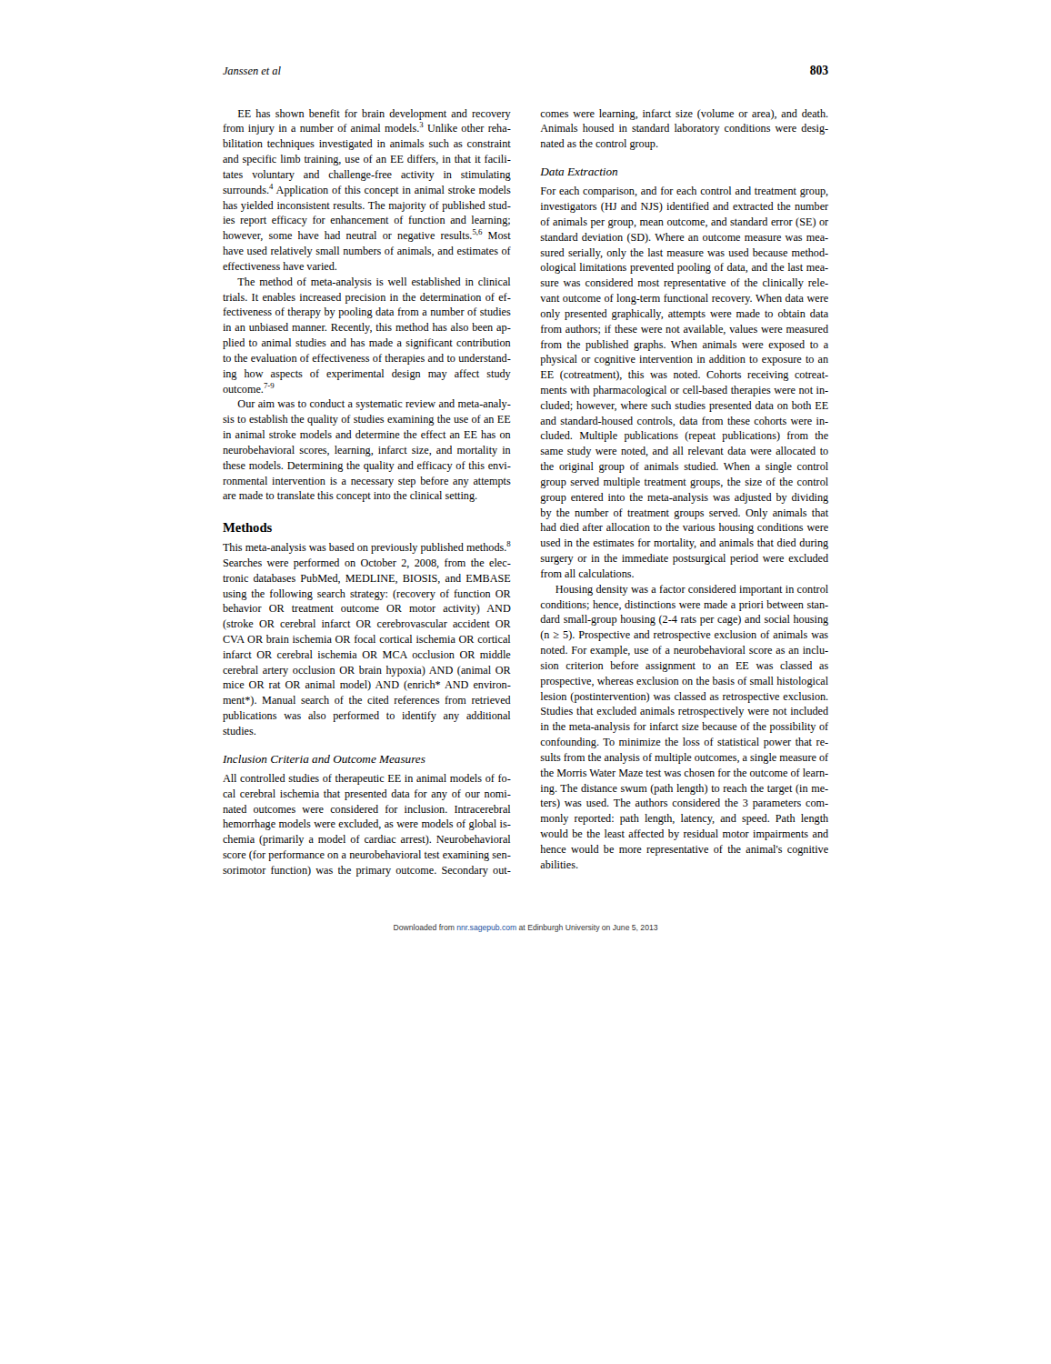Janssen et al 803
EE has shown benefit for brain development and recovery from injury in a number of animal models.3 Unlike other rehabilitation techniques investigated in animals such as constraint and specific limb training, use of an EE differs, in that it facilitates voluntary and challenge-free activity in stimulating surrounds.4 Application of this concept in animal stroke models has yielded inconsistent results. The majority of published studies report efficacy for enhancement of function and learning; however, some have had neutral or negative results.5,6 Most have used relatively small numbers of animals, and estimates of effectiveness have varied.
The method of meta-analysis is well established in clinical trials. It enables increased precision in the determination of effectiveness of therapy by pooling data from a number of studies in an unbiased manner. Recently, this method has also been applied to animal studies and has made a significant contribution to the evaluation of effectiveness of therapies and to understanding how aspects of experimental design may affect study outcome.7-9
Our aim was to conduct a systematic review and meta-analysis to establish the quality of studies examining the use of an EE in animal stroke models and determine the effect an EE has on neurobehavioral scores, learning, infarct size, and mortality in these models. Determining the quality and efficacy of this environmental intervention is a necessary step before any attempts are made to translate this concept into the clinical setting.
Methods
This meta-analysis was based on previously published methods.8 Searches were performed on October 2, 2008, from the electronic databases PubMed, MEDLINE, BIOSIS, and EMBASE using the following search strategy: (recovery of function OR behavior OR treatment outcome OR motor activity) AND (stroke OR cerebral infarct OR cerebrovascular accident OR CVA OR brain ischemia OR focal cortical ischemia OR cortical infarct OR cerebral ischemia OR MCA occlusion OR middle cerebral artery occlusion OR brain hypoxia) AND (animal OR mice OR rat OR animal model) AND (enrich* AND environment*). Manual search of the cited references from retrieved publications was also performed to identify any additional studies.
Inclusion Criteria and Outcome Measures
All controlled studies of therapeutic EE in animal models of focal cerebral ischemia that presented data for any of our nominated outcomes were considered for inclusion. Intracerebral hemorrhage models were excluded, as were models of global ischemia (primarily a model of cardiac arrest). Neurobehavioral score (for performance on a neurobehavioral test examining sensorimotor function) was the primary outcome. Secondary outcomes were learning, infarct size (volume or area), and death. Animals housed in standard laboratory conditions were designated as the control group.
Data Extraction
For each comparison, and for each control and treatment group, investigators (HJ and NJS) identified and extracted the number of animals per group, mean outcome, and standard error (SE) or standard deviation (SD). Where an outcome measure was measured serially, only the last measure was used because methodological limitations prevented pooling of data, and the last measure was considered most representative of the clinically relevant outcome of long-term functional recovery. When data were only presented graphically, attempts were made to obtain data from authors; if these were not available, values were measured from the published graphs. When animals were exposed to a physical or cognitive intervention in addition to exposure to an EE (cotreatment), this was noted. Cohorts receiving cotreatments with pharmacological or cell-based therapies were not included; however, where such studies presented data on both EE and standard-housed controls, data from these cohorts were included. Multiple publications (repeat publications) from the same study were noted, and all relevant data were allocated to the original group of animals studied. When a single control group served multiple treatment groups, the size of the control group entered into the meta-analysis was adjusted by dividing by the number of treatment groups served. Only animals that had died after allocation to the various housing conditions were used in the estimates for mortality, and animals that died during surgery or in the immediate postsurgical period were excluded from all calculations.
Housing density was a factor considered important in control conditions; hence, distinctions were made a priori between standard small-group housing (2-4 rats per cage) and social housing (n ≥ 5). Prospective and retrospective exclusion of animals was noted. For example, use of a neurobehavioral score as an inclusion criterion before assignment to an EE was classed as prospective, whereas exclusion on the basis of small histological lesion (postintervention) was classed as retrospective exclusion. Studies that excluded animals retrospectively were not included in the meta-analysis for infarct size because of the possibility of confounding. To minimize the loss of statistical power that results from the analysis of multiple outcomes, a single measure of the Morris Water Maze test was chosen for the outcome of learning. The distance swum (path length) to reach the target (in meters) was used. The authors considered the 3 parameters commonly reported: path length, latency, and speed. Path length would be the least affected by residual motor impairments and hence would be more representative of the animal's cognitive abilities.
Downloaded from nnr.sagepub.com at Edinburgh University on June 5, 2013